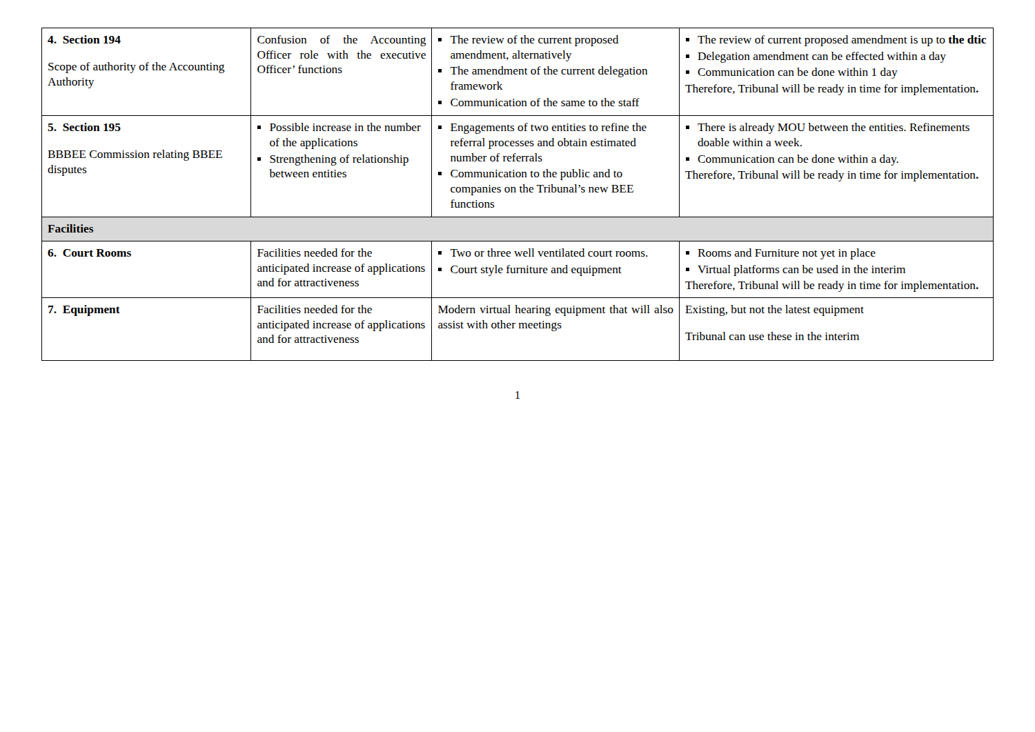| 4. Section 194 Scope of authority of the Accounting Authority | Confusion of the Accounting Officer role with the executive Officer’ functions | The review of the current proposed amendment, alternatively The amendment of the current delegation framework Communication of the same to the staff | The review of current proposed amendment is up to the dtic Delegation amendment can be effected within a day Communication can be done within 1 day Therefore, Tribunal will be ready in time for implementation . |
| 5. Section 195 BBBEE Commission relating BBEE disputes | Possible increase in the number of the applications Strengthening of relationship between entities | Engagements of two entities to refine the referral processes and obtain estimated number of referrals Communication to the public and to companies on the Tribunal’s new BEE functions | There is already MOU between the entities. Refinements doable within a week. Communication can be done within a day. Therefore, Tribunal will be ready in time for implementation . |
| Facilities |
| 6. Court Rooms | Facilities needed for the anticipated increase of applications and for attractiveness | Two or three well ventilated court rooms. Court style furniture and equipment | Rooms and Furniture not yet in place Virtual platforms can be used in the interim Therefore, Tribunal will be ready in time for implementation . |
| 7. Equipment | Facilities needed for the anticipated increase of applications and for attractiveness | Modern virtual hearing equipment that will also assist with other meetings | Existing, but not the latest equipment Tribunal can use these in the interim |
1